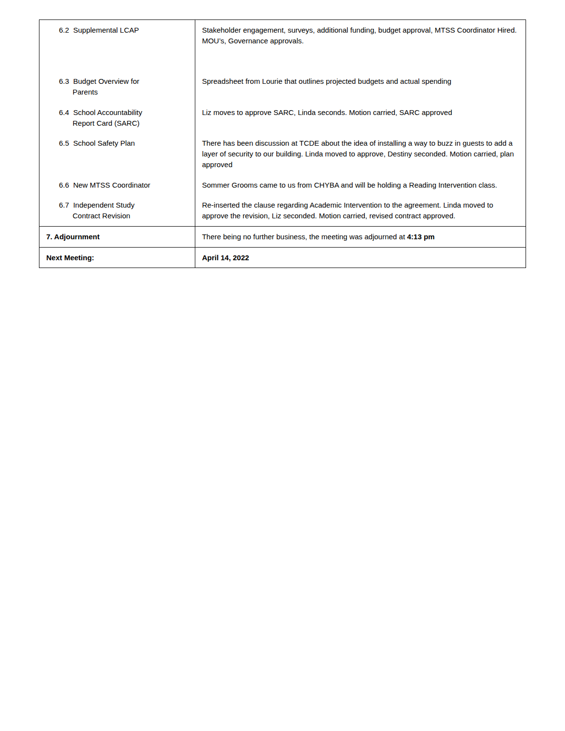| 6.2 Supplemental LCAP | Stakeholder engagement, surveys, additional funding, budget approval, MTSS Coordinator Hired. MOU’s, Governance approvals. |
| 6.3 Budget Overview for Parents | Spreadsheet from Lourie that outlines projected budgets and actual spending |
| 6.4 School Accountability Report Card (SARC) | Liz moves to approve SARC, Linda seconds. Motion carried, SARC approved |
| 6.5 School Safety Plan | There has been discussion at TCDE about the idea of installing a way to buzz in guests to add a layer of security to our building. Linda moved to approve, Destiny seconded. Motion carried, plan approved |
| 6.6 New MTSS Coordinator | Sommer Grooms came to us from CHYBA and will be holding a Reading Intervention class. |
| 6.7 Independent Study Contract Revision | Re-inserted the clause regarding Academic Intervention to the agreement. Linda moved to approve the revision, Liz seconded. Motion carried, revised contract approved. |
| 7. Adjournment | There being no further business, the meeting was adjourned at 4:13 pm |
| Next Meeting: | April 14, 2022 |